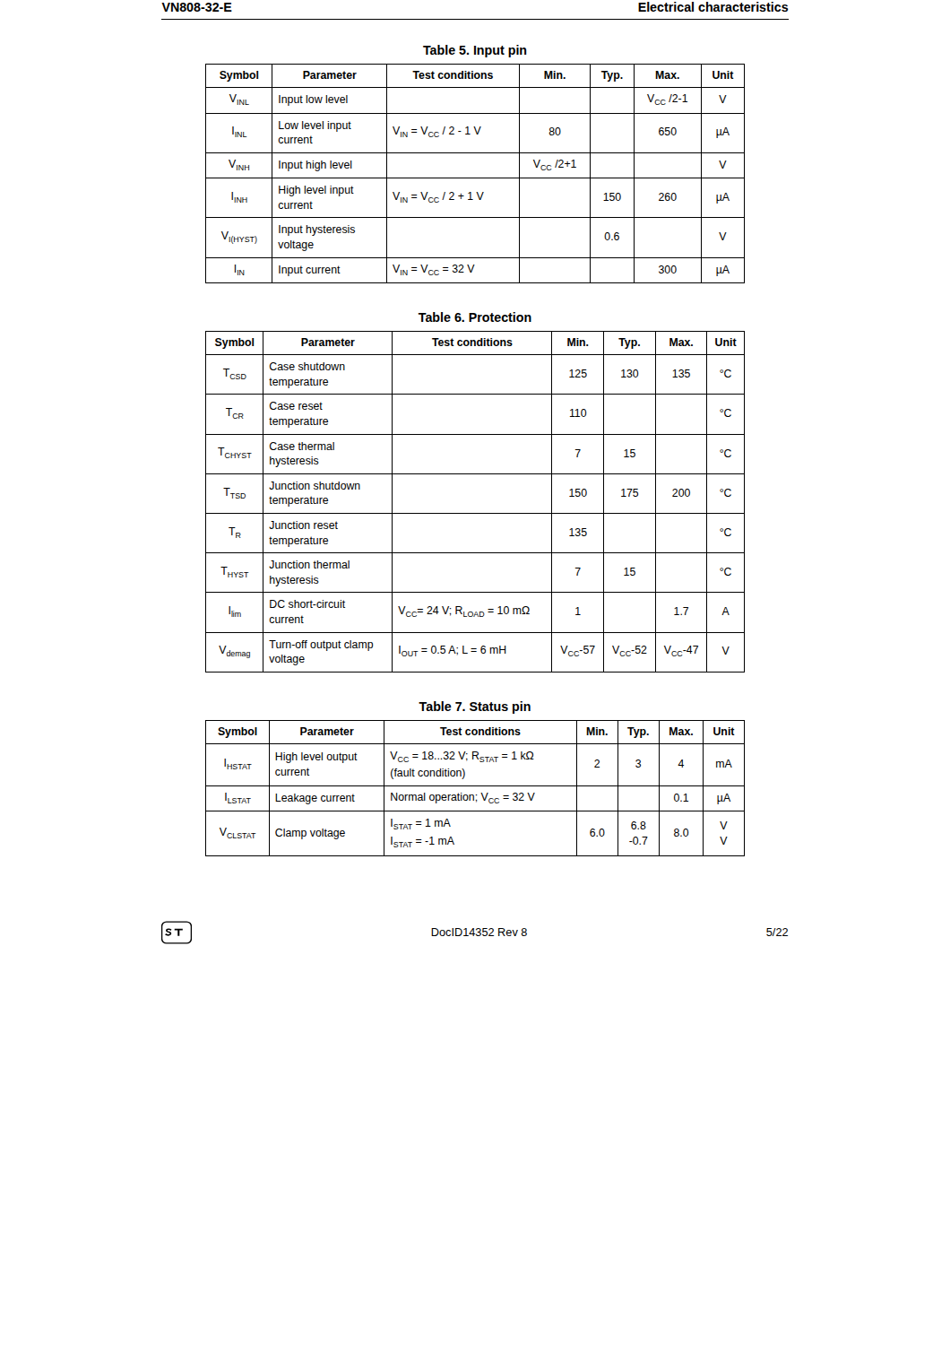VN808-32-E
Electrical characteristics
Table 5. Input pin
| Symbol | Parameter | Test conditions | Min. | Typ. | Max. | Unit |
| --- | --- | --- | --- | --- | --- | --- |
| V INL | Input low level | | | | V CC /2-1 | V |
| I INL | Low level input current | V IN = V CC / 2 - 1 V | 80 | | 650 | µA |
| V INH | Input high level | | V CC /2+1 | | | V |
| I INH | High level input current | V IN = V CC / 2 + 1 V | | 150 | 260 | µA |
| V I(HYST) | Input hysteresis voltage | | | 0.6 | | V |
| I IN | Input current | V IN = V CC = 32 V | | | 300 | µA |
Table 6. Protection
| Symbol | Parameter | Test conditions | Min. | Typ. | Max. | Unit |
| --- | --- | --- | --- | --- | --- | --- |
| T CSD | Case shutdown temperature | | 125 | 130 | 135 | °C |
| T CR | Case reset temperature | | 110 | | | °C |
| T CHYST | Case thermal hysteresis | | 7 | 15 | | °C |
| T TSD | Junction shutdown temperature | | 150 | 175 | 200 | °C |
| T R | Junction reset temperature | | 135 | | | °C |
| T HYST | Junction thermal hysteresis | | 7 | 15 | | °C |
| I lim | DC short-circuit current | V CC = 24 V; R LOAD = 10 mΩ | 1 | | 1.7 | A |
| V demag | Turn-off output clamp voltage | I OUT = 0.5 A; L = 6 mH | V CC -57 | V CC -52 | V CC -47 | V |
Table 7. Status pin
| Symbol | Parameter | Test conditions | Min. | Typ. | Max. | Unit |
| --- | --- | --- | --- | --- | --- | --- |
| I HSTAT | High level output current | V CC = 18...32 V; R STAT = 1 kΩ (fault condition) | 2 | 3 | 4 | mA |
| I LSTAT | Leakage current | Normal operation; V CC = 32 V | | | 0.1 | µA |
| V CLSTAT | Clamp voltage | I STAT = 1 mA I STAT = -1 mA | 6.0 | 6.8 -0.7 | 8.0 | V V |
DocID14352 Rev 8
5/22